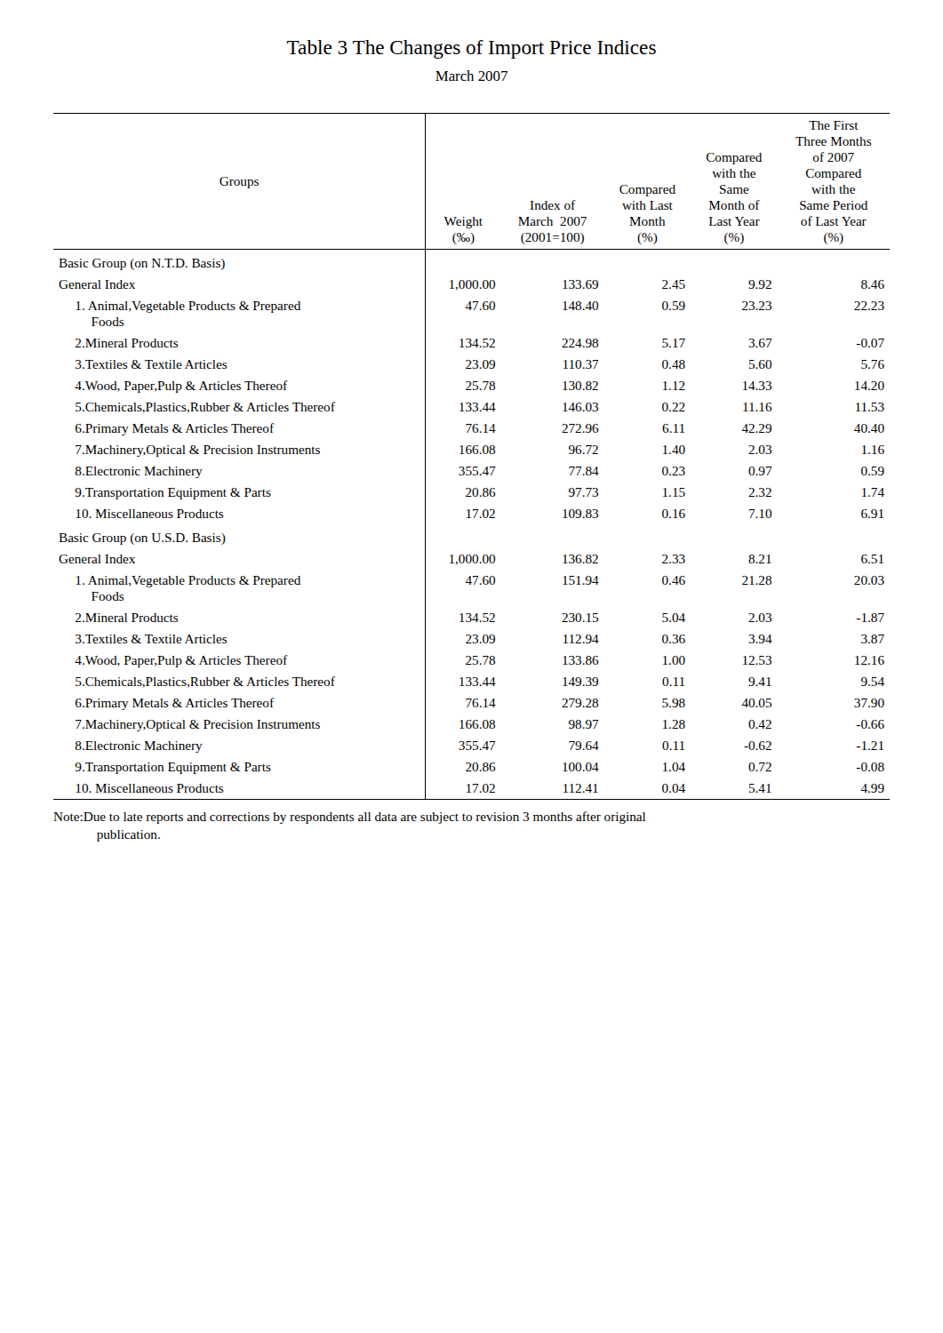Table 3 The Changes of Import Price Indices
March 2007
| Groups | Weight (‰) | Index of March 2007 (2001=100) | Compared with Last Month (%) | Compared with the Same Month of Last Year (%) | The First Three Months of 2007 Compared with the Same Period of Last Year (%) |
| --- | --- | --- | --- | --- | --- |
| Basic Group (on N.T.D. Basis) | | | | | |
| General Index | 1,000.00 | 133.69 | 2.45 | 9.92 | 8.46 |
| 1. Animal,Vegetable Products & Prepared Foods | 47.60 | 148.40 | 0.59 | 23.23 | 22.23 |
| 2.Mineral Products | 134.52 | 224.98 | 5.17 | 3.67 | -0.07 |
| 3.Textiles & Textile Articles | 23.09 | 110.37 | 0.48 | 5.60 | 5.76 |
| 4.Wood, Paper,Pulp & Articles Thereof | 25.78 | 130.82 | 1.12 | 14.33 | 14.20 |
| 5.Chemicals,Plastics,Rubber & Articles Thereof | 133.44 | 146.03 | 0.22 | 11.16 | 11.53 |
| 6.Primary Metals & Articles Thereof | 76.14 | 272.96 | 6.11 | 42.29 | 40.40 |
| 7.Machinery,Optical & Precision Instruments | 166.08 | 96.72 | 1.40 | 2.03 | 1.16 |
| 8.Electronic Machinery | 355.47 | 77.84 | 0.23 | 0.97 | 0.59 |
| 9.Transportation Equipment & Parts | 20.86 | 97.73 | 1.15 | 2.32 | 1.74 |
| 10. Miscellaneous Products | 17.02 | 109.83 | 0.16 | 7.10 | 6.91 |
| Basic Group (on U.S.D. Basis) | | | | | |
| General Index | 1,000.00 | 136.82 | 2.33 | 8.21 | 6.51 |
| 1. Animal,Vegetable Products & Prepared Foods | 47.60 | 151.94 | 0.46 | 21.28 | 20.03 |
| 2.Mineral Products | 134.52 | 230.15 | 5.04 | 2.03 | -1.87 |
| 3.Textiles & Textile Articles | 23.09 | 112.94 | 0.36 | 3.94 | 3.87 |
| 4.Wood, Paper,Pulp & Articles Thereof | 25.78 | 133.86 | 1.00 | 12.53 | 12.16 |
| 5.Chemicals,Plastics,Rubber & Articles Thereof | 133.44 | 149.39 | 0.11 | 9.41 | 9.54 |
| 6.Primary Metals & Articles Thereof | 76.14 | 279.28 | 5.98 | 40.05 | 37.90 |
| 7.Machinery,Optical & Precision Instruments | 166.08 | 98.97 | 1.28 | 0.42 | -0.66 |
| 8.Electronic Machinery | 355.47 | 79.64 | 0.11 | -0.62 | -1.21 |
| 9.Transportation Equipment & Parts | 20.86 | 100.04 | 1.04 | 0.72 | -0.08 |
| 10. Miscellaneous Products | 17.02 | 112.41 | 0.04 | 5.41 | 4.99 |
Note:Due to late reports and corrections by respondents all data are subject to revision 3 months after original publication.